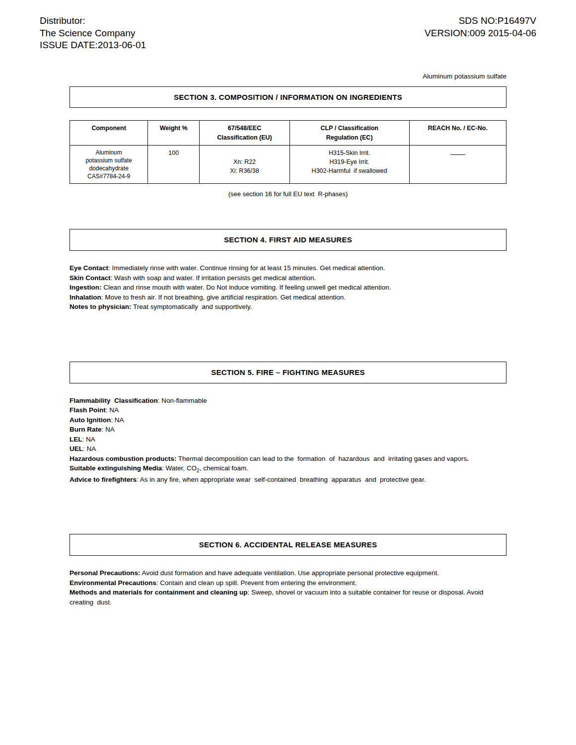Distributor:
The Science Company
ISSUE DATE:2013-06-01
SDS NO:P16497V
VERSION:009 2015-04-06
Aluminum potassium sulfate
SECTION 3. COMPOSITION / INFORMATION ON INGREDIENTS
| Component | Weight % | 67/548/EEC Classification (EU) | CLP / Classification Regulation (EC) | REACH No. / EC-No. |
| --- | --- | --- | --- | --- |
| Aluminum potassium sulfate dodecahydrate CAS#7784-24-9 | 100 | Xn: R22 Xi: R36/38 | H315-Skin Irrit. H319-Eye Irrit. H302-Harmful if swallowed | |
(see section 16 for full EU text R-phases)
SECTION 4. FIRST AID MEASURES
Eye Contact: Immediately rinse with water. Continue rinsing for at least 15 minutes. Get medical attention.
Skin Contact: Wash with soap and water. If irritation persists get medical attention.
Ingestion: Clean and rinse mouth with water. Do Not induce vomiting. If feeling unwell get medical attention.
Inhalation: Move to fresh air. If not breathing, give artificial respiration. Get medical attention.
Notes to physician: Treat symptomatically and supportively.
SECTION 5. FIRE – FIGHTING MEASURES
Flammability Classification: Non-flammable
Flash Point: NA
Auto Ignition: NA
Burn Rate: NA
LEL: NA
UEL: NA
Hazardous combustion products: Thermal decomposition can lead to the formation of hazardous and irritating gases and vapors.
Suitable extinguishing Media: Water, CO2, chemical foam.
Advice to firefighters: As in any fire, when appropriate wear self-contained breathing apparatus and protective gear.
SECTION 6. ACCIDENTAL RELEASE MEASURES
Personal Precautions: Avoid dust formation and have adequate ventilation. Use appropriate personal protective equipment.
Environmental Precautions: Contain and clean up spill. Prevent from entering the environment.
Methods and materials for containment and cleaning up: Sweep, shovel or vacuum into a suitable container for reuse or disposal. Avoid creating dust.